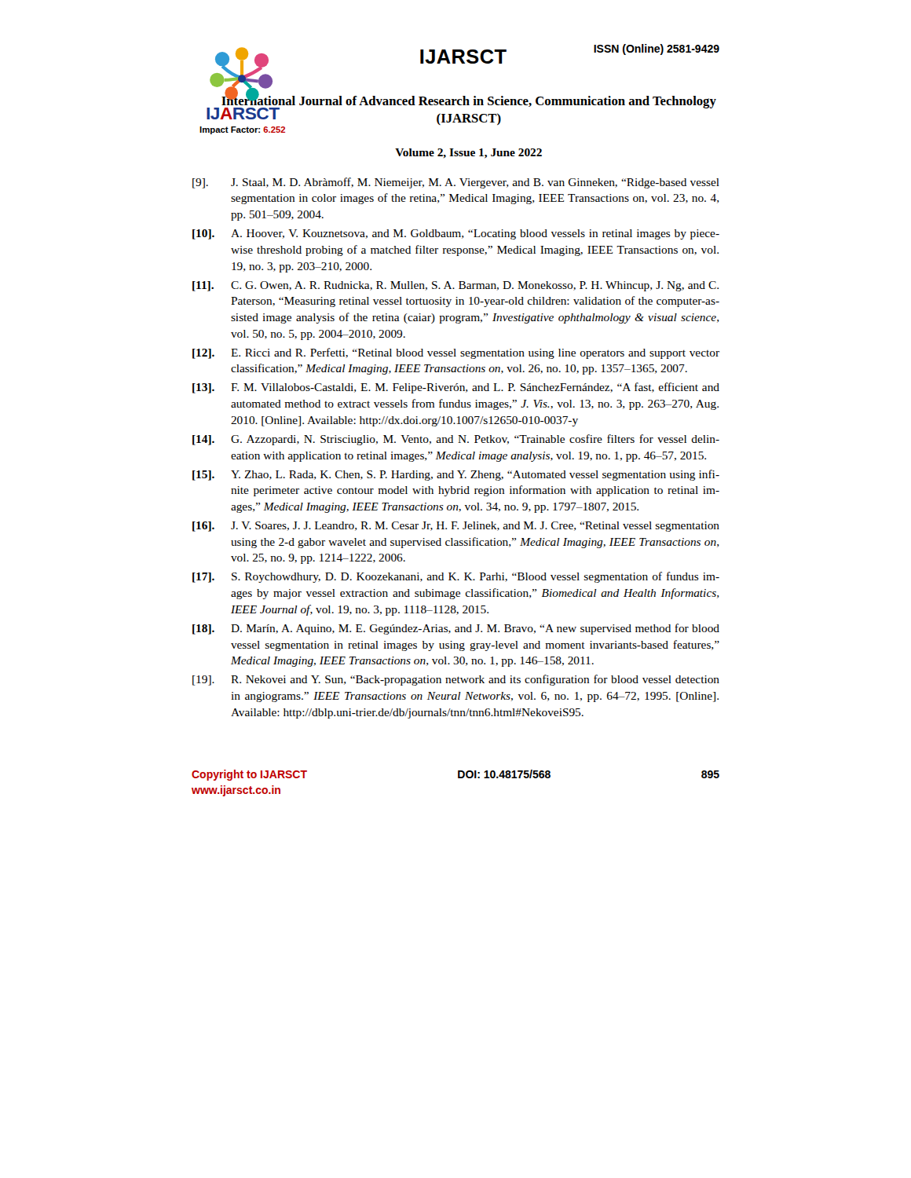IJARSCT
Impact Factor: 6.252
ISSN (Online) 2581-9429
IJARSCT
International Journal of Advanced Research in Science, Communication and Technology (IJARSCT)
Volume 2, Issue 1, June 2022
[9]. J. Staal, M. D. Abràmoff, M. Niemeijer, M. A. Viergever, and B. van Ginneken, “Ridge-based vessel segmentation in color images of the retina,” Medical Imaging, IEEE Transactions on, vol. 23, no. 4, pp. 501–509, 2004.
[10]. A. Hoover, V. Kouznetsova, and M. Goldbaum, “Locating blood vessels in retinal images by piecewise threshold probing of a matched filter response,” Medical Imaging, IEEE Transactions on, vol. 19, no. 3, pp. 203–210, 2000.
[11]. C. G. Owen, A. R. Rudnicka, R. Mullen, S. A. Barman, D. Monekosso, P. H. Whincup, J. Ng, and C. Paterson, “Measuring retinal vessel tortuosity in 10-year-old children: validation of the computer-assisted image analysis of the retina (caiar) program,” Investigative ophthalmology & visual science, vol. 50, no. 5, pp. 2004–2010, 2009.
[12]. E. Ricci and R. Perfetti, “Retinal blood vessel segmentation using line operators and support vector classification,” Medical Imaging, IEEE Transactions on, vol. 26, no. 10, pp. 1357–1365, 2007.
[13]. F. M. Villalobos-Castaldi, E. M. Felipe-Riverón, and L. P. SánchezFernández, “A fast, efficient and automated method to extract vessels from fundus images,” J. Vis., vol. 13, no. 3, pp. 263–270, Aug. 2010. [Online]. Available: http://dx.doi.org/10.1007/s12650-010-0037-y
[14]. G. Azzopardi, N. Strisciuglio, M. Vento, and N. Petkov, “Trainable cosfire filters for vessel delineation with application to retinal images,” Medical image analysis, vol. 19, no. 1, pp. 46–57, 2015.
[15]. Y. Zhao, L. Rada, K. Chen, S. P. Harding, and Y. Zheng, “Automated vessel segmentation using infinite perimeter active contour model with hybrid region information with application to retinal images,” Medical Imaging, IEEE Transactions on, vol. 34, no. 9, pp. 1797–1807, 2015.
[16]. J. V. Soares, J. J. Leandro, R. M. Cesar Jr, H. F. Jelinek, and M. J. Cree, “Retinal vessel segmentation using the 2-d gabor wavelet and supervised classification,” Medical Imaging, IEEE Transactions on, vol. 25, no. 9, pp. 1214–1222, 2006.
[17]. S. Roychowdhury, D. D. Koozekanani, and K. K. Parhi, “Blood vessel segmentation of fundus images by major vessel extraction and subimage classification,” Biomedical and Health Informatics, IEEE Journal of, vol. 19, no. 3, pp. 1118–1128, 2015.
[18]. D. Marín, A. Aquino, M. E. Gegúndez-Arias, and J. M. Bravo, “A new supervised method for blood vessel segmentation in retinal images by using gray-level and moment invariants-based features,” Medical Imaging, IEEE Transactions on, vol. 30, no. 1, pp. 146–158, 2011.
[19]. R. Nekovei and Y. Sun, “Back-propagation network and its configuration for blood vessel detection in angiograms.” IEEE Transactions on Neural Networks, vol. 6, no. 1, pp. 64–72, 1995. [Online]. Available: http://dblp.uni-trier.de/db/journals/tnn/tnn6.html#NekoveiS95.
Copyright to IJARSCT www.ijarsct.co.in
DOI: 10.48175/568
895